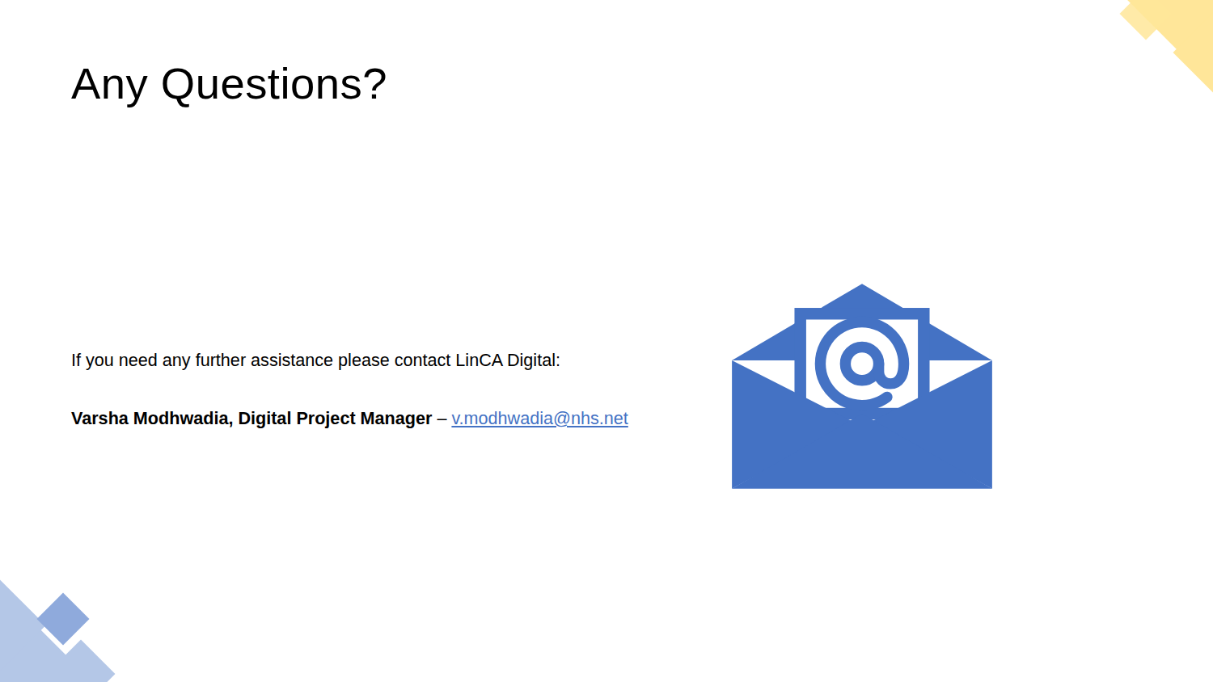Any Questions?
If you need any further assistance please contact LinCA Digital:
Varsha Modhwadia, Digital Project Manager – v.modhwadia@nhs.net